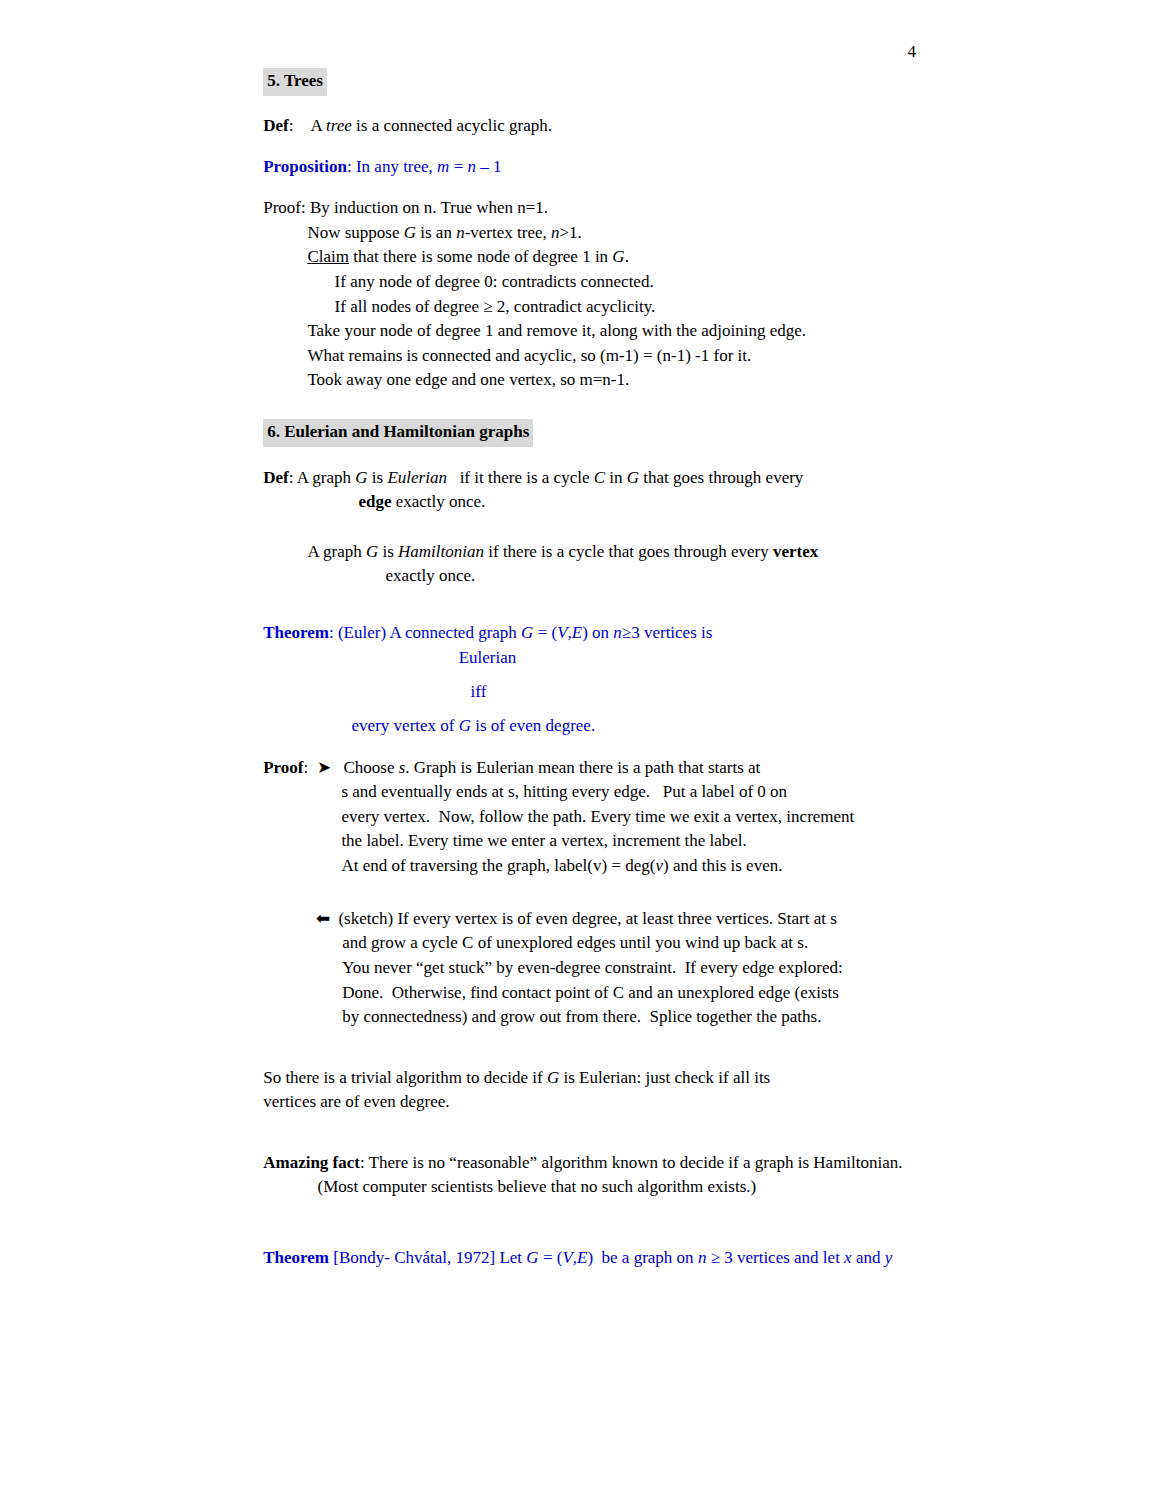4
5. Trees
Def: A tree is a connected acyclic graph.
Proposition: In any tree, m = n – 1
Proof: By induction on n. True when n=1.
Now suppose G is an n-vertex tree, n>1.
Claim that there is some node of degree 1 in G.
If any node of degree 0: contradicts connected.
If all nodes of degree ≥ 2, contradict acyclicity.
Take your node of degree 1 and remove it, along with the adjoining edge.
What remains is connected and acyclic, so (m-1) = (n-1) -1 for it.
Took away one edge and one vertex, so m=n-1.
6. Eulerian and Hamiltonian graphs
Def: A graph G is Eulerian if it there is a cycle C in G that goes through every
edge exactly once.
A graph G is Hamiltonian if there is a cycle that goes through every vertex
exactly once.
Theorem: (Euler) A connected graph G = (V,E) on n≥3 vertices is
Eulerian
iff
every vertex of G is of even degree.
Proof: ➤ Choose s. Graph is Eulerian mean there is a path that starts at
s and eventually ends at s, hitting every edge. Put a label of 0 on
every vertex. Now, follow the path. Every time we exit a vertex, increment
the label. Every time we enter a vertex, increment the label.
At end of traversing the graph, label(v) = deg(v) and this is even.
⬅ (sketch) If every vertex is of even degree, at least three vertices. Start at s
and grow a cycle C of unexplored edges until you wind up back at s.
You never “get stuck” by even-degree constraint. If every edge explored:
Done. Otherwise, find contact point of C and an unexplored edge (exists
by connectedness) and grow out from there. Splice together the paths.
So there is a trivial algorithm to decide if G is Eulerian: just check if all its
vertices are of even degree.
Amazing fact: There is no “reasonable” algorithm known to decide if a graph is Hamiltonian.
(Most computer scientists believe that no such algorithm exists.)
Theorem [Bondy- Chvátal, 1972] Let G = (V,E) be a graph on n ≥ 3 vertices and let x and y